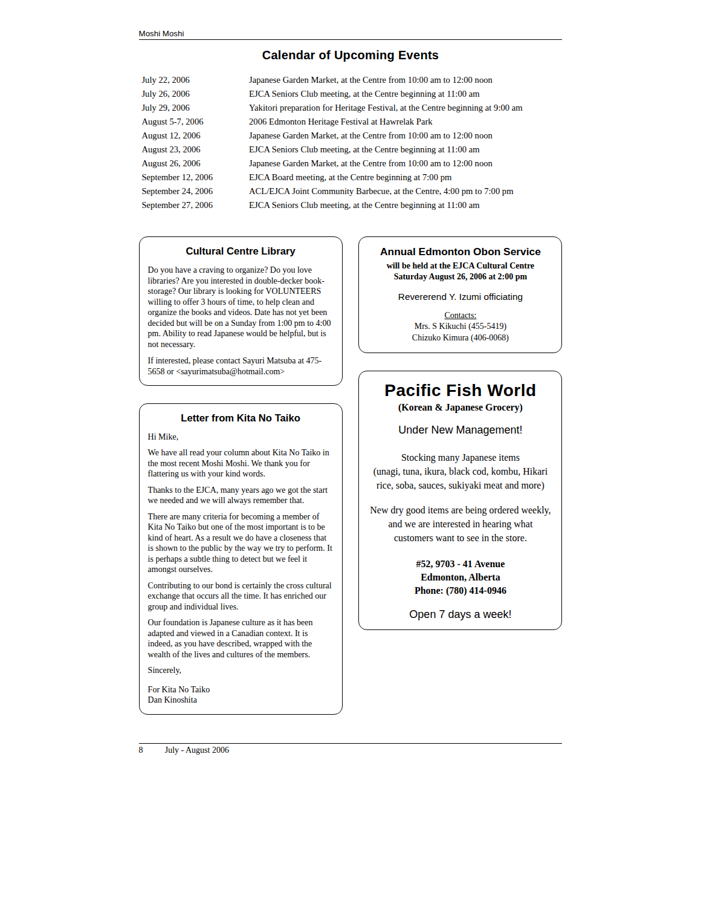Moshi Moshi
Calendar of Upcoming Events
| July 22, 2006 | Japanese Garden Market, at the Centre from 10:00 am to 12:00 noon |
| July 26, 2006 | EJCA Seniors Club meeting, at the Centre beginning at 11:00 am |
| July 29, 2006 | Yakitori preparation for Heritage Festival, at the Centre beginning at 9:00 am |
| August 5-7, 2006 | 2006 Edmonton Heritage Festival at Hawrelak Park |
| August 12, 2006 | Japanese Garden Market, at the Centre from 10:00 am to 12:00 noon |
| August 23, 2006 | EJCA Seniors Club meeting, at the Centre beginning at 11:00 am |
| August 26, 2006 | Japanese Garden Market, at the Centre from 10:00 am to 12:00 noon |
| September 12, 2006 | EJCA Board meeting, at the Centre beginning at 7:00 pm |
| September 24, 2006 | ACL/EJCA Joint Community Barbecue, at the Centre, 4:00 pm to 7:00 pm |
| September 27, 2006 | EJCA Seniors Club meeting, at the Centre beginning at 11:00 am |
Cultural Centre Library
Do you have a craving to organize? Do you love libraries? Are you interested in double-decker book-storage? Our library is looking for VOLUNTEERS willing to offer 3 hours of time, to help clean and organize the books and videos. Date has not yet been decided but will be on a Sunday from 1:00 pm to 4:00 pm. Ability to read Japanese would be helpful, but is not necessary.
If interested, please contact Sayuri Matsuba at 475-5658 or <sayurimatsuba@hotmail.com>
Letter from Kita No Taiko
Hi Mike,
We have all read your column about Kita No Taiko in the most recent Moshi Moshi. We thank you for flattering us with your kind words.
Thanks to the EJCA, many years ago we got the start we needed and we will always remember that.
There are many criteria for becoming a member of Kita No Taiko but one of the most important is to be kind of heart. As a result we do have a closeness that is shown to the public by the way we try to perform. It is perhaps a subtle thing to detect but we feel it amongst ourselves.
Contributing to our bond is certainly the cross cultural exchange that occurs all the time. It has enriched our group and individual lives.
Our foundation is Japanese culture as it has been adapted and viewed in a Canadian context. It is indeed, as you have described, wrapped with the wealth of the lives and cultures of the members.
Sincerely,
For Kita No Taiko
Dan Kinoshita
Annual Edmonton Obon Service
will be held at the EJCA Cultural Centre
Saturday August 26, 2006 at 2:00 pm
Revererend Y. Izumi officiating
Contacts:
Mrs. S Kikuchi (455-5419)
Chizuko Kimura (406-0068)
Pacific Fish World
(Korean & Japanese Grocery)
Under New Management!
Stocking many Japanese items
(unagi, tuna, ikura, black cod, kombu, Hikari rice, soba, sauces, sukiyaki meat and more)
New dry good items are being ordered weekly, and we are interested in hearing what customers want to see in the store.
#52, 9703 - 41 Avenue
Edmonton, Alberta
Phone: (780) 414-0946
Open 7 days a week!
8 July - August 2006